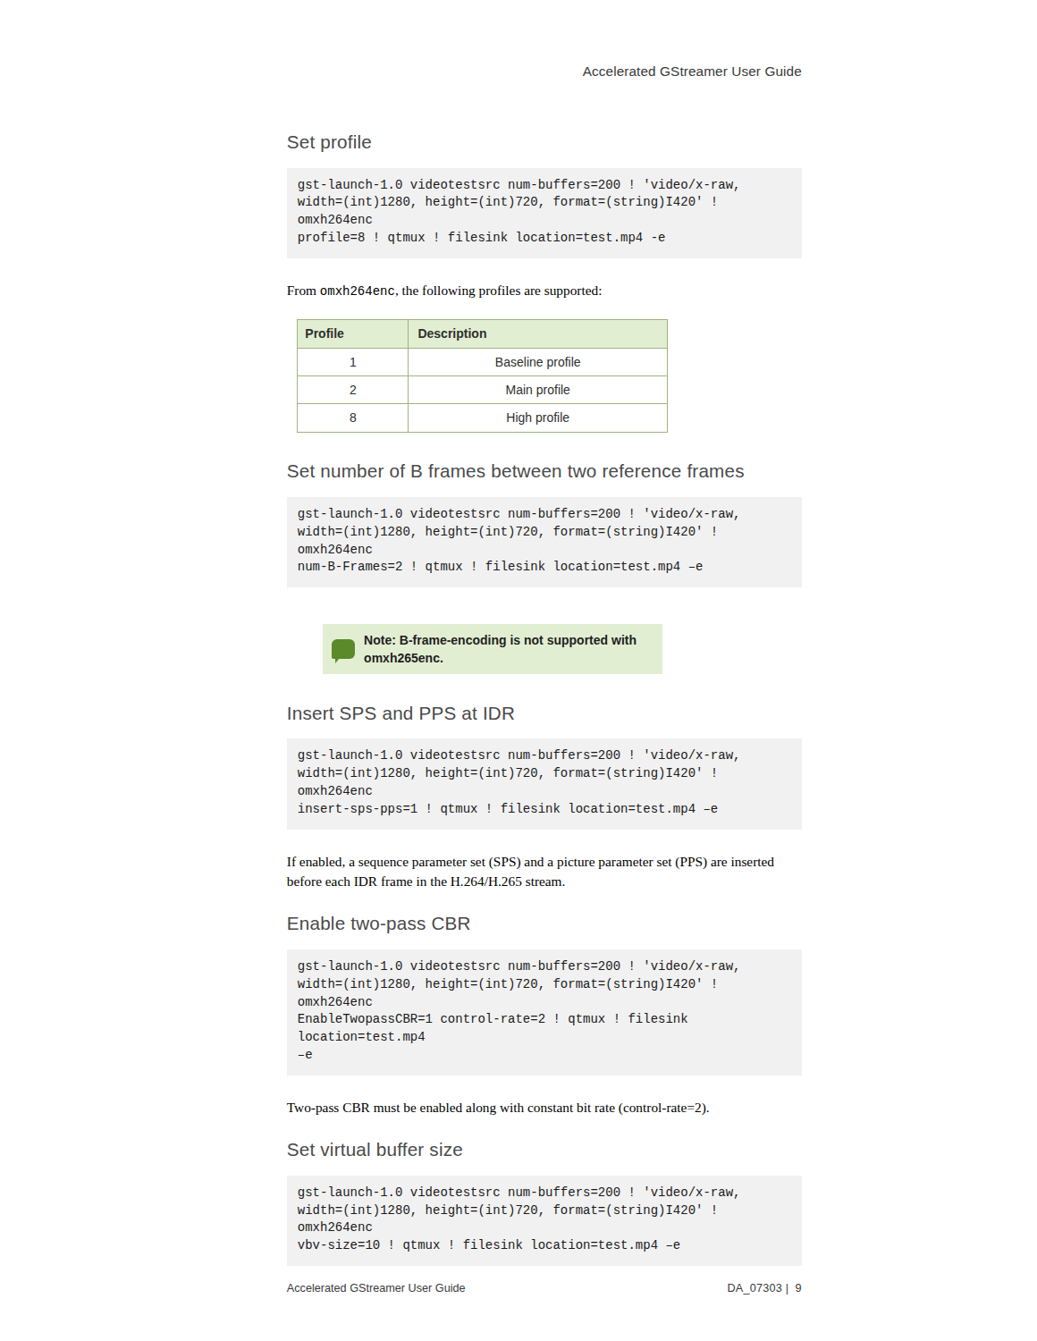Accelerated GStreamer User Guide
Set profile
gst-launch-1.0 videotestsrc num-buffers=200 ! 'video/x-raw, width=(int)1280, height=(int)720, format=(string)I420' ! omxh264enc profile=8 ! qtmux ! filesink location=test.mp4 -e
From omxh264enc, the following profiles are supported:
| Profile | Description |
| --- | --- |
| 1 | Baseline profile |
| 2 | Main profile |
| 8 | High profile |
Set number of B frames between two reference frames
gst-launch-1.0 videotestsrc num-buffers=200 ! 'video/x-raw, width=(int)1280, height=(int)720, format=(string)I420' ! omxh264enc num-B-Frames=2 ! qtmux ! filesink location=test.mp4 –e
Note: B-frame-encoding is not supported with omxh265enc.
Insert SPS and PPS at IDR
gst-launch-1.0 videotestsrc num-buffers=200 ! 'video/x-raw, width=(int)1280, height=(int)720, format=(string)I420' ! omxh264enc insert-sps-pps=1 ! qtmux ! filesink location=test.mp4 –e
If enabled, a sequence parameter set (SPS) and a picture parameter set (PPS) are inserted before each IDR frame in the H.264/H.265 stream.
Enable two-pass CBR
gst-launch-1.0 videotestsrc num-buffers=200 ! 'video/x-raw, width=(int)1280, height=(int)720, format=(string)I420' ! omxh264enc EnableTwopassCBR=1 control-rate=2 ! qtmux ! filesink location=test.mp4 –e
Two-pass CBR must be enabled along with constant bit rate (control-rate=2).
Set virtual buffer size
gst-launch-1.0 videotestsrc num-buffers=200 ! 'video/x-raw, width=(int)1280, height=(int)720, format=(string)I420' ! omxh264enc vbv-size=10 ! qtmux ! filesink location=test.mp4 –e
Accelerated GStreamer User Guide
DA_07303 | 9